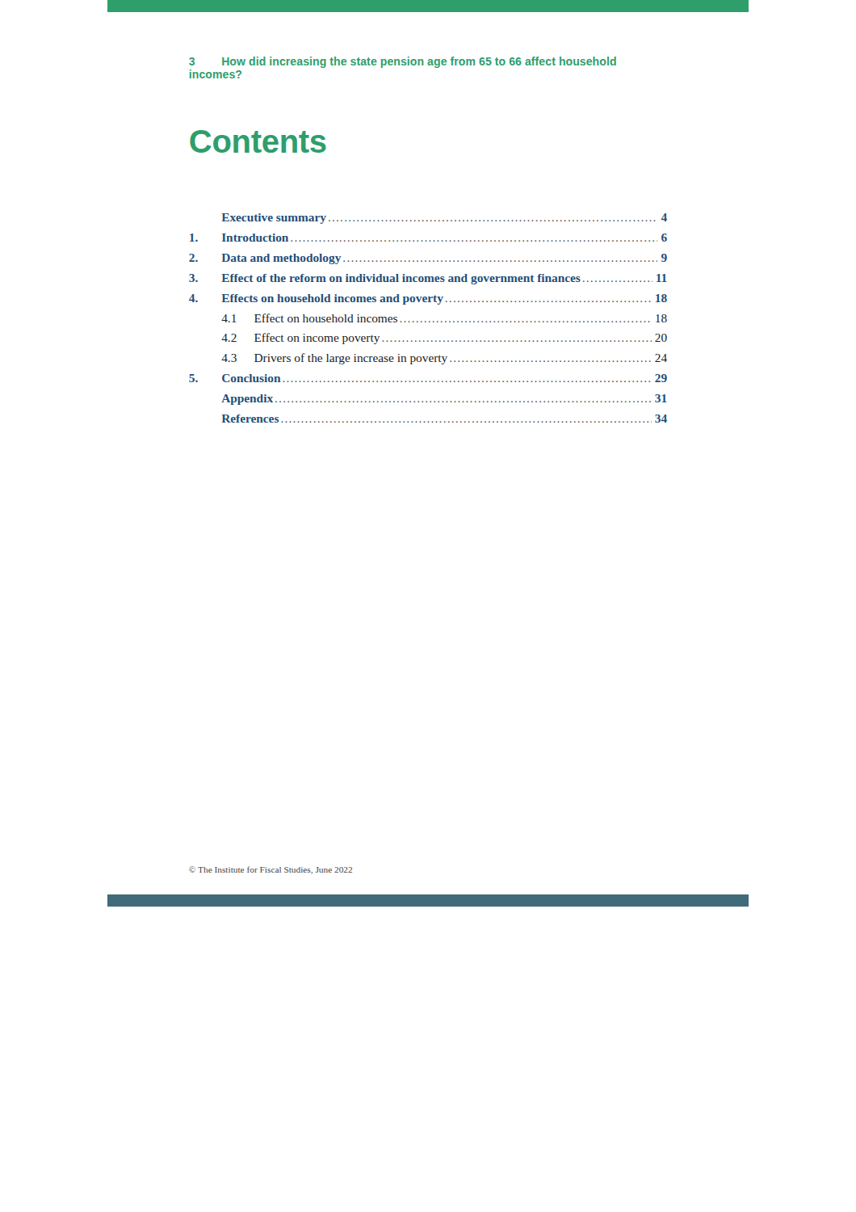3 How did increasing the state pension age from 65 to 66 affect household incomes?
Contents
Executive summary ........................................................................................................... 4
1. Introduction ....................................................................................................................... 6
2. Data and methodology ..................................................................................................... 9
3. Effect of the reform on individual incomes and government finances ........................... 11
4. Effects on household incomes and poverty ..................................................................... 18
4.1 Effect on household incomes ..................................................................... 18
4.2 Effect on income poverty ......................................................................... 20
4.3 Drivers of the large increase in poverty ..................................................... 24
5. Conclusion ......................................................................................................................... 29
Appendix ............................................................................................................................. 31
References ......................................................................................................................... 34
© The Institute for Fiscal Studies, June 2022